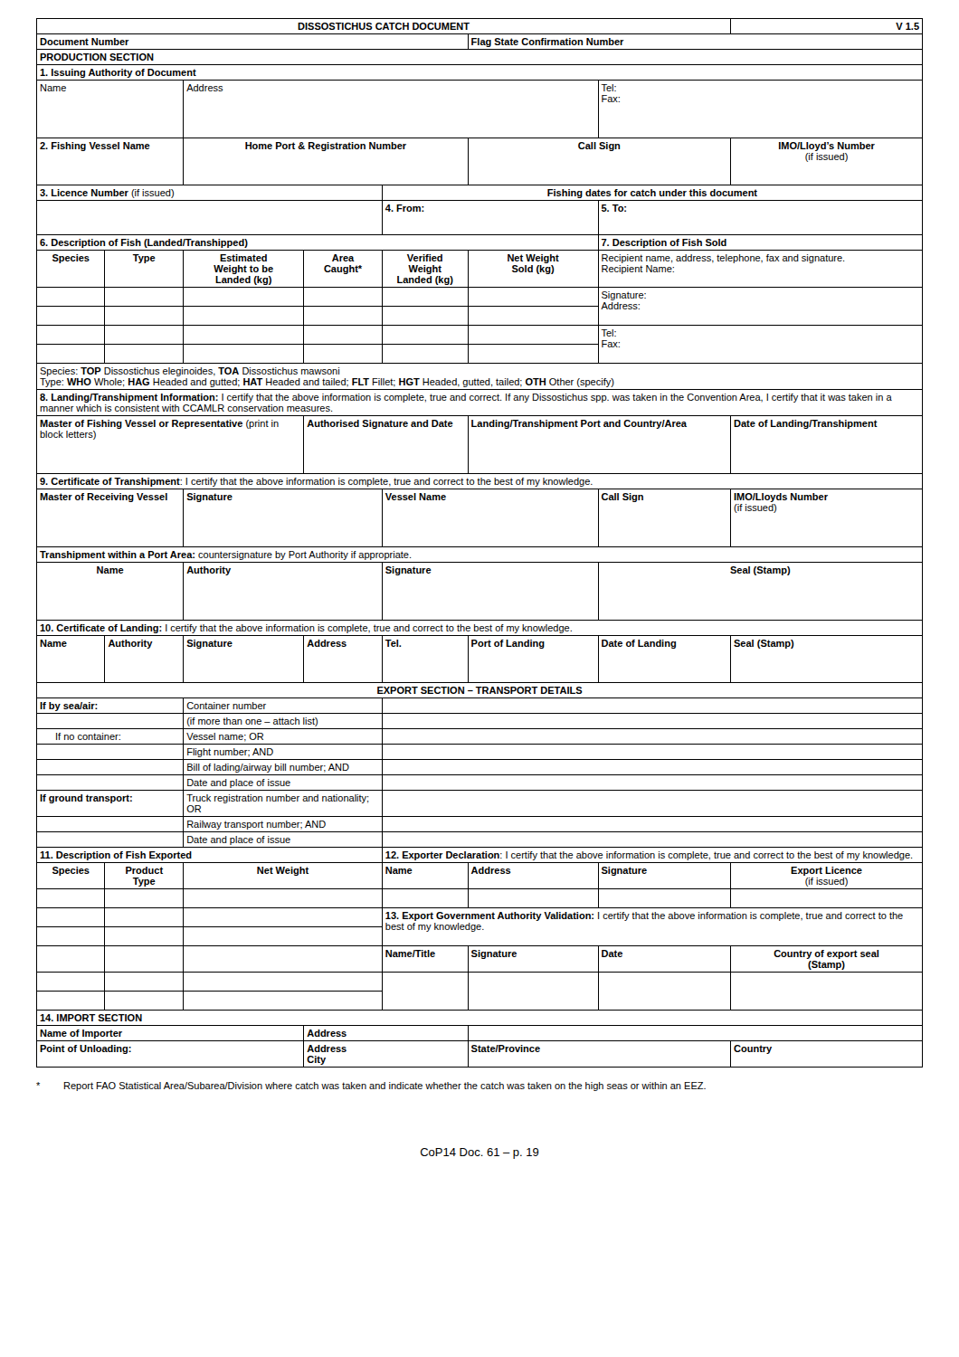| DISSOSTICHUS CATCH DOCUMENT | V 1.5 |
| Document Number | Flag State Confirmation Number |
| PRODUCTION SECTION |
| 1. Issuing Authority of Document |
| Name | Address | Tel: Fax: |
| 2. Fishing Vessel Name | Home Port & Registration Number | Call Sign | IMO/Lloyd’s Number (if issued) |
| 3. Licence Number (if issued) | Fishing dates for catch under this document |
| | 4. From: | 5. To: |
| 6. Description of Fish (Landed/Transhipped) | 7. Description of Fish Sold |
| Species | Type | Estimated Weight to be Landed (kg) | Area Caught* | Verified Weight Landed (kg) | Net Weight Sold (kg) | Recipient name, address, telephone, fax and signature. Recipient Name: |
| | | | | | | Signature: Address: |
| | | | | | | Tel: Fax: |
| Species: TOP Dissostichus eleginoides, TOA Dissostichus mawsoni Type: WHO Whole; HAG Headed and gutted; HAT Headed and tailed; FLT Fillet; HGT Headed, gutted, tailed; OTH Other (specify) |
| 8. Landing/Transhipment Information: I certify that the above information is complete, true and correct. If any Dissostichus spp. was taken in the Convention Area, I certify that it was taken in a manner which is consistent with CCAMLR conservation measures. |
| Master of Fishing Vessel or Representative (print in block letters) | Authorised Signature and Date | Landing/Transhipment Port and Country/Area | Date of Landing/Transhipment |
| 9. Certificate of Transhipment : I certify that the above information is complete, true and correct to the best of my knowledge. |
| Master of Receiving Vessel | Signature | Vessel Name | Call Sign | IMO/Lloyds Number (if issued) |
| Transhipment within a Port Area: countersignature by Port Authority if appropriate. |
| Name | Authority | Signature | Seal (Stamp) |
| 10. Certificate of Landing: I certify that the above information is complete, true and correct to the best of my knowledge. |
| Name | Authority | Signature | Address | Tel. | Port of Landing | Date of Landing | Seal (Stamp) |
| EXPORT SECTION – TRANSPORT DETAILS |
| If by sea/air: | Container number | |
| | (if more than one – attach list) | |
| If no container: | Vessel name; OR | |
| | Flight number; AND | |
| | Bill of lading/airway bill number; AND | |
| | Date and place of issue | |
| If ground transport: | Truck registration number and nationality; OR | |
| | Railway transport number; AND | |
| | Date and place of issue | |
| 11. Description of Fish Exported | 12. Exporter Declaration : I certify that the above information is complete, true and correct to the best of my knowledge. |
| Species | Product Type | Net Weight | Name | Address | Signature | Export Licence (if issued) |
| | | | 13. Export Government Authority Validation: I certify that the above information is complete, true and correct to the best of my knowledge. |
| | | | Name/Title | Signature | Date | Country of export seal (Stamp) |
| 14. IMPORT SECTION |
| Name of Importer | Address | |
| Point of Unloading: | Address City | State/Province | Country |
*
Report FAO Statistical Area/Subarea/Division where catch was taken and indicate whether the catch was taken on the high seas or within an EEZ.
CoP14 Doc. 61 – p. 19